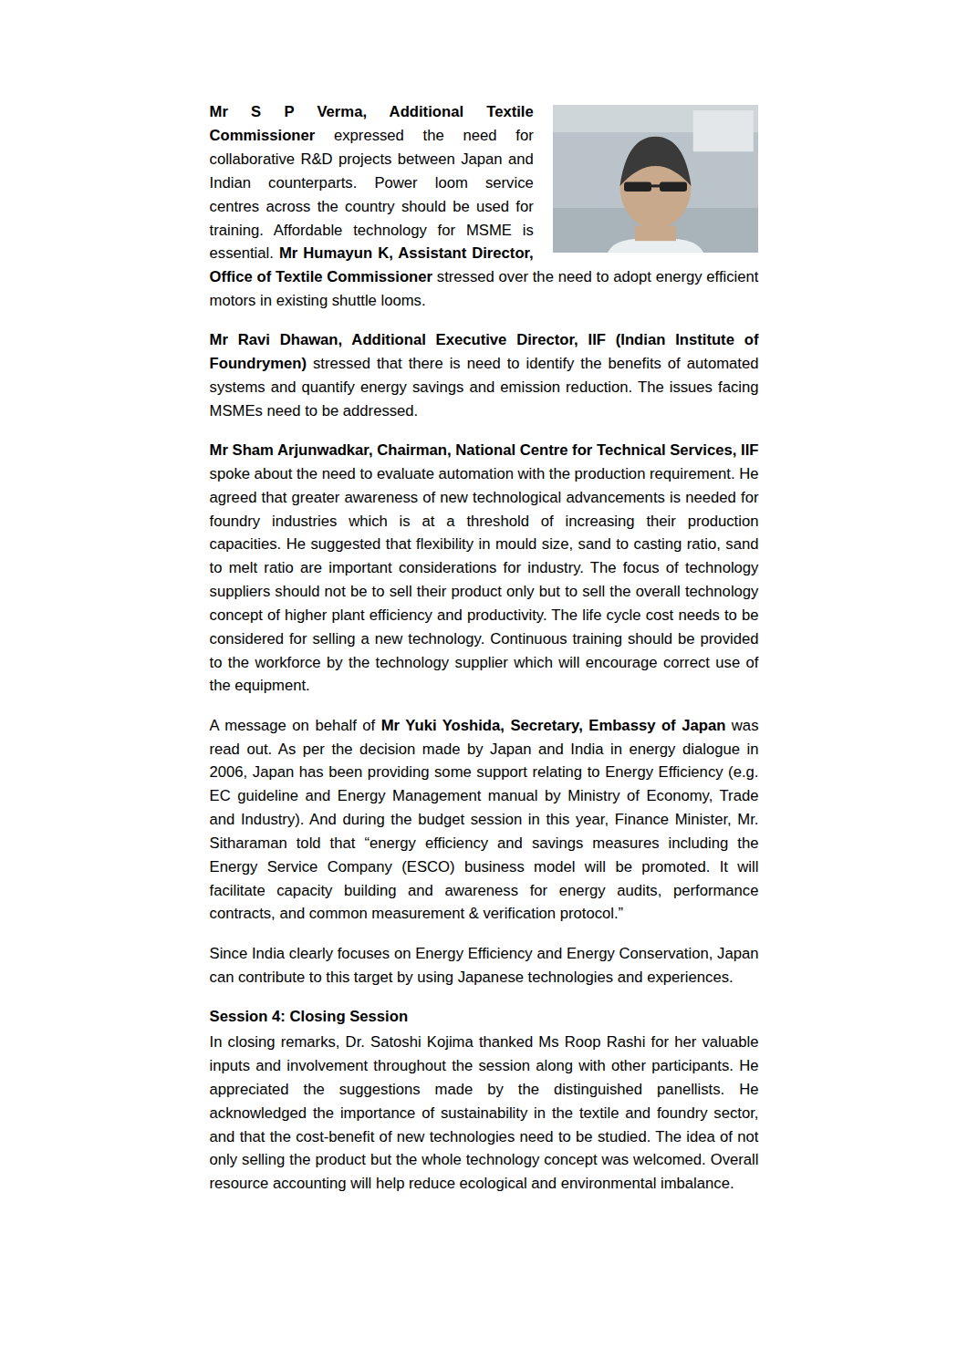Mr S P Verma, Additional Textile Commissioner expressed the need for collaborative R&D projects between Japan and Indian counterparts. Power loom service centres across the country should be used for training. Affordable technology for MSME is essential. Mr Humayun K, Assistant Director, Office of Textile Commissioner stressed over the need to adopt energy efficient motors in existing shuttle looms.
Mr Ravi Dhawan, Additional Executive Director, IIF (Indian Institute of Foundrymen) stressed that there is need to identify the benefits of automated systems and quantify energy savings and emission reduction. The issues facing MSMEs need to be addressed.
Mr Sham Arjunwadkar, Chairman, National Centre for Technical Services, IIF spoke about the need to evaluate automation with the production requirement. He agreed that greater awareness of new technological advancements is needed for foundry industries which is at a threshold of increasing their production capacities. He suggested that flexibility in mould size, sand to casting ratio, sand to melt ratio are important considerations for industry. The focus of technology suppliers should not be to sell their product only but to sell the overall technology concept of higher plant efficiency and productivity. The life cycle cost needs to be considered for selling a new technology. Continuous training should be provided to the workforce by the technology supplier which will encourage correct use of the equipment.
A message on behalf of Mr Yuki Yoshida, Secretary, Embassy of Japan was read out. As per the decision made by Japan and India in energy dialogue in 2006, Japan has been providing some support relating to Energy Efficiency (e.g. EC guideline and Energy Management manual by Ministry of Economy, Trade and Industry). And during the budget session in this year, Finance Minister, Mr. Sitharaman told that “energy efficiency and savings measures including the Energy Service Company (ESCO) business model will be promoted. It will facilitate capacity building and awareness for energy audits, performance contracts, and common measurement & verification protocol.”
Since India clearly focuses on Energy Efficiency and Energy Conservation, Japan can contribute to this target by using Japanese technologies and experiences.
Session 4: Closing Session
In closing remarks, Dr. Satoshi Kojima thanked Ms Roop Rashi for her valuable inputs and involvement throughout the session along with other participants. He appreciated the suggestions made by the distinguished panellists. He acknowledged the importance of sustainability in the textile and foundry sector, and that the cost-benefit of new technologies need to be studied. The idea of not only selling the product but the whole technology concept was welcomed. Overall resource accounting will help reduce ecological and environmental imbalance.